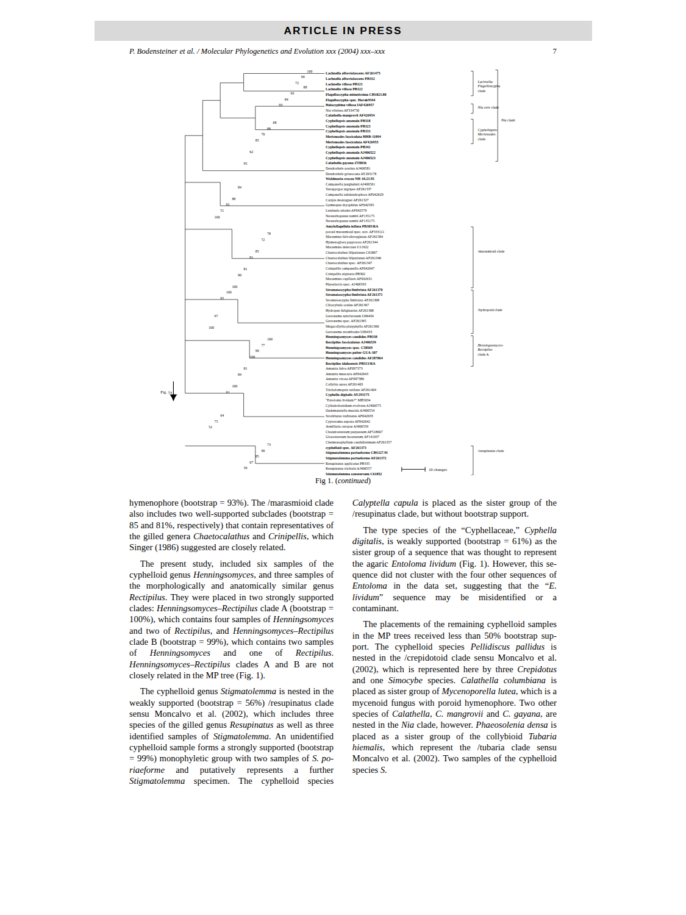ARTICLE IN PRESS
P. Bodensteiner et al. / Molecular Phylogenetics and Evolution xxx (2004) xxx–xxx 7
Phylogram of cyphelloid and agaricoid fungi Maximum parsimony phylogram showing clades including the Nia clade, /marasmioid clade, /hydropoid clade, Henningsomyces–Rectipilus clade A, and /resupinatus clade, with bootstrap values at nodes and a 10 changes scale bar. Lachnella alboviolascens AF261475 Lachnella alboviolascens PB332 Lachnella villosa PB321 Lachnella villosa PB322 Flagelloscypha minutissima CBS823.88 Flagelloscypha spec. Horak9544 Halocyphina villosa IAF426957 Nia vibrissa AF334750 Calathella mangrovii AF426954 Cyphellopsis anomala PB318 Cyphellopsis anomala PB323 Cyphellopsis anomala PB333 Merismodes fasciculata HHB-11894 Merismodes fasciculata AF426955 Cyphellopsis anomala PB342 Cyphellopsis anomala AJ406522 Cyphellopsis anomala AJ406523 Calathella gayana ZT8836 Dendrothele acerina AJ406581 Dendrothele griseocana AY293178 Woldmaria crocea NH-10.23.95 Campanella junghuhnii AJ406561 Tetrapyrgos nigripes AF261337 Campanella subdendrophora AF042629 Caripia montagnei AF261327 Gymnopus dryophilus AF042595 Lentinula edodes AF042579 Neonothopanus nambi AF135175 Neonothopanus nambi AF135175 Amyloflagellula inflata PB305/RA poroid marasmioid spec. nov. AF333111 Marasmius fulvoferrugineus AF261584 Hymenogloea papyracea AF261344 Marasmius delectans U11922 Chaetocalathus liliputianus C61867 Chaetocalathus liliputianus AF261346 Chaetocalathus spec. AF261347 Crinipellis campanella AF042647 Crinipellis stipitaria PB302 Marasmius capillaris AF042631 Physalacria spec. AJ406593 Stromatoscypha fimbriata AF261370 Stromatoscypha fimbriata AF261371 Stromatoscypha fimbriata AF261368 Clitocybula oculus AF261367 Hydropus fuliginarius AF261368 Gerronema subclavatum U66434 Gerronema spec. AF261365 Megacollybia platyphylla AF261366 Gerronema strombodes U66433 Henningsomyces candidus PB338 Rectipilus fasciculatus AJ406539 Henningsomyces spec. C58569 Henningsomyces puber GUA-307 Henningsomyces candidus AF287864 Rectipilus idahoensis PB313/RA Amanita fulva AF097373 Amanita muscaria AF042643 Amanita virosa AF097386 Collybia aurea AF261403 Tricholomopsis rutilans AF261404 Cyphella digitalis AY293175 “Entoloma lividum?” MB5034 Cylindrobasidium evolvens AJ406575 Oudemansiella mucida AJ406554 Strobilurus trullisatus AF042633 Cyptotrama asprata AF042642 Armillaria ostoyae AJ406559 Chondrostereum purpureum AF518607 Gloeostereum incarnatum AF141637 Cheimonophyllum candidissimum AF261357 cyphelloid spec. AF261373 Stigmatolemma poriaeforme CBS327.91 Stigmatolemma poriaeforme AF261372 Resupinatus applicatus PB335 Resupinatus trichotis AJ406557 Stigmatolemma conspersum C61852 Lachnella- Flagelloscypha clade Nia core clade Cyphellopsis- Merismodes clade Nia clade /marasmioid clade /hydropoid clade Henningsomyces- Rectipilus clade A /resupinatus clade 100 99 72 88 93 84 93 68 88 70 85 62 95 84 88 61 51 100 78 72 85 81 81 90 100 100 95 97 100 100 77 99 100 81 84 100 61 64 75 52 73 99 85 67 56 Fig. 1a 10 changes
Fig 1. (continued)
hymenophore (bootstrap = 93%). The /marasmioid clade also includes two well-supported subclades (bootstrap = 85 and 81%, respectively) that contain representatives of the gilled genera Chaetocalathus and Crinipellis, which Singer (1986) suggested are closely related.
The present study, included six samples of the cyphelloid genus Henningsomyces, and three samples of the morphologically and anatomically similar genus Rectipilus. They were placed in two strongly supported clades: Henningsomyces–Rectipilus clade A (bootstrap = 100%), which contains four samples of Henningsomyces and two of Rectipilus, and Henningsomyces–Rectipilus clade B (bootstrap = 99%), which contains two samples of Henningsomyces and one of Rectipilus. Henningsomyces–Rectipilus clades A and B are not closely related in the MP tree (Fig. 1).
The cyphelloid genus Stigmatolemma is nested in the weakly supported (bootstrap = 56%) /resupinatus clade sensu Moncalvo et al. (2002), which includes three species of the gilled genus Resupinatus as well as three identified samples of Stigmatolemma. An unidentified cyphelloid sample forms a strongly supported (bootstrap = 99%) monophyletic group with two samples of S. poriaeforme and putatively represents a further Stigmatolemma specimen. The cyphelloid species Calyptella capula is placed as the sister group of the /resupinatus clade, but without bootstrap support.
The type species of the “Cyphellaceae,” Cyphella digitalis, is weakly supported (bootstrap = 61%) as the sister group of a sequence that was thought to represent the agaric Entoloma lividum (Fig. 1). However, this sequence did not cluster with the four other sequences of Entoloma in the data set, suggesting that the “E. lividum” sequence may be misidentified or a contaminant.
The placements of the remaining cyphelloid samples in the MP trees received less than 50% bootstrap support. The cyphelloid species Pellidiscus pallidus is nested in the /crepidotoid clade sensu Moncalvo et al. (2002), which is represented here by three Crepidotus and one Simocybe species. Calathella columbiana is placed as sister group of Mycenoporella lutea, which is a mycenoid fungus with poroid hymenophore. Two other species of Calathella, C. mangrovii and C. gayana, are nested in the Nia clade, however. Phaeosolenia densa is placed as a sister group of the collybioid Tubaria hiemalis, which represent the /tubaria clade sensu Moncalvo et al. (2002). Two samples of the cyphelloid species S.